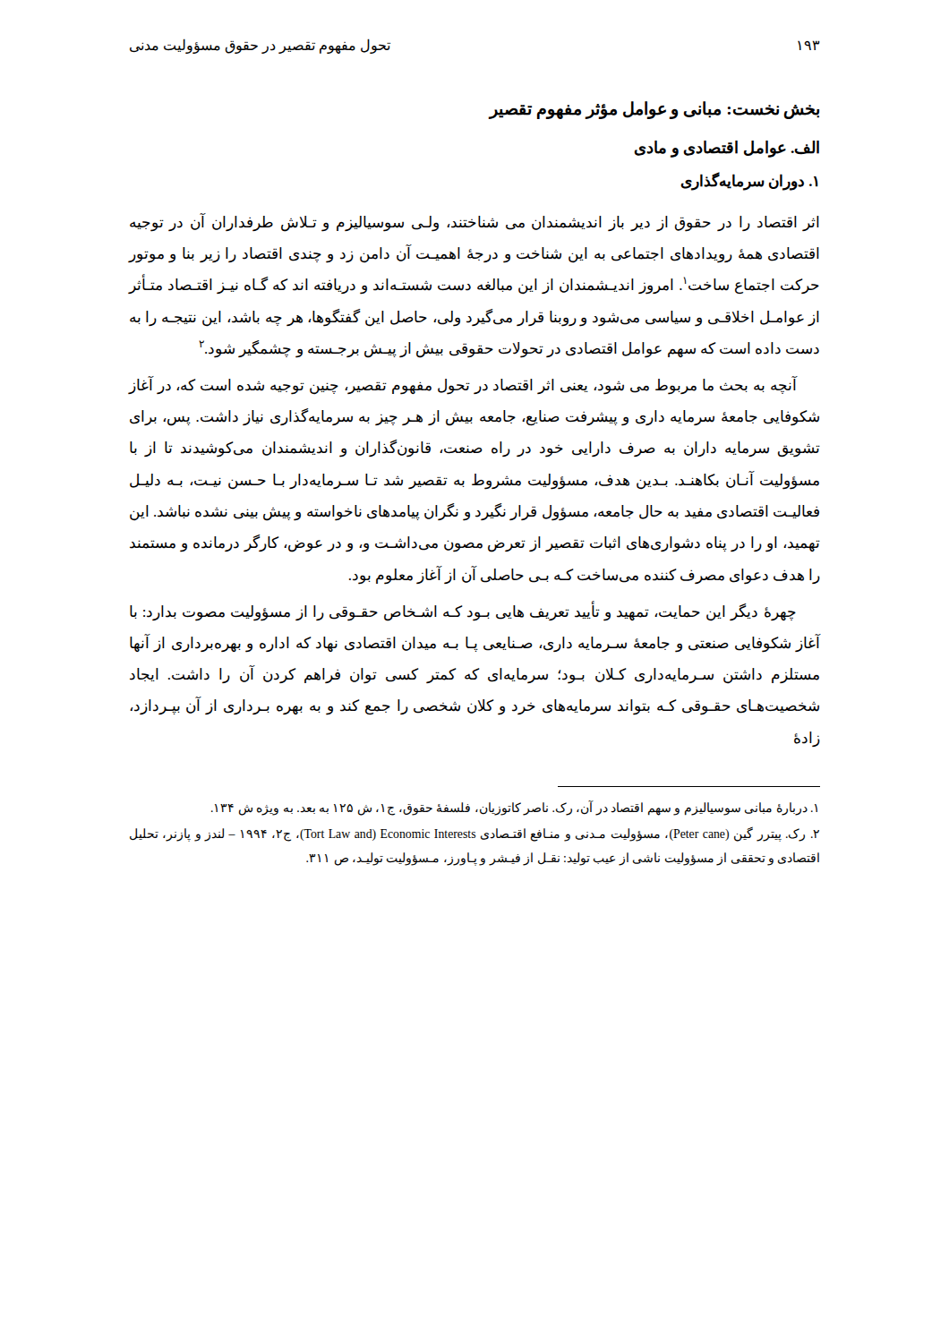۱۹۳ تحول مفهوم تقصیر در حقوق مسؤولیت مدنی
بخش نخست: مبانی و عوامل مؤثر مفهوم تقصیر
الف. عوامل اقتصادی و مادی
۱. دوران سرمایه‌گذاری
اثر اقتصاد را در حقوق از دیر باز اندیشمندان می شناختند، ولـی سوسیالیزم و تـلاش طرفداران آن در توجیه اقتصادی همهٔ رویدادهای اجتماعی به این شناخت و درجهٔ اهمیـت آن دامن زد و چندی اقتصاد را زیر بنا و موتور حرکت اجتماع ساخت۱. امروز اندیـشمندان از این مبالغه دست شستـه‌اند و دریافته اند که گـاه نیـز اقتـصاد متـأثر از عوامـل اخلاقـی و سیاسی می‌شود و روبنا قرار می‌گیرد ولی، حاصل این گفتگوها، هر چه باشد، این نتیجـه را به دست داده است که سهم عوامل اقتصادی در تحولات حقوقی بیش از پیـش برجـسته و چشمگیر شود.۲
آنچه به بحث ما مربوط می شود، یعنی اثر اقتصاد در تحول مفهوم تقصیر، چنین توجیه شده است که، در آغاز شکوفایی جامعهٔ سرمایه داری و پیشرفت صنایع، جامعه بیش از هـر چیز به سرمایه‌گذاری نیاز داشت. پس، برای تشویق سرمایه داران به صرف دارایی خود در راه صنعت، قانون‌گذاران و اندیشمندان می‌کوشیدند تا از با مسؤولیت آنـان بکاهنـد. بـدین هدف، مسؤولیت مشروط به تقصیر شد تـا سـرمایه‌دار بـا حـسن نیـت، بـه دلیـل فعالیـت اقتصادی مفید به حال جامعه، مسؤول قرار نگیرد و نگران پیامدهای ناخواسته و پیش بینی نشده نباشد. این تهمید، او را در پناه دشواری‌های اثبات تقصیر از تعرض مصون می‌داشـت و، و در عوض، کارگر درمانده و مستمند را هدف دعوای مصرف کننده می‌ساخت کـه بـی حاصلی آن از آغاز معلوم بود.
چهرهٔ دیگر این حمایت، تمهید و تأیید تعریف هایی بـود کـه اشـخاص حقـوقی را از مسؤولیت مصوت بدارد: با آغاز شکوفایی صنعتی و جامعهٔ سـرمایه داری، صـنایعی پـا بـه میدان اقتصادی نهاد که اداره و بهره‌برداری از آنها مستلزم داشتن سـرمایه‌داری کـلان بـود؛ سرمایه‌ای که کمتر کسی توان فراهم کردن آن را داشت. ایجاد شخصیت‌هـای حقـوقی کـه بتواند سرمایه‌های خرد و کلان شخصی را جمع کند و به بهره بـرداری از آن بپـردازد، زادهٔ
۱. دربارهٔ مبانی سوسیالیزم و سهم اقتصاد در آن، رک. ناصر کاتوزیان، فلسفهٔ حقوق، ج۱، ش ۱۲۵ به بعد. به ویژه ش ۱۳۴.
۲. رک. پیترر گین (Peter cane)، مسؤولیت مـدنی و منـافع اقتـصادی (Tort Law and) Economic Interests، ج۲، ۱۹۹۴ – لندز و پازنر، تحلیل اقتصادی و تحققی از مسؤولیت ناشی از عیب تولید: نقـل از فیـشر و پـاورز، مـسؤولیت تولیـد، ص ۳۱۱.